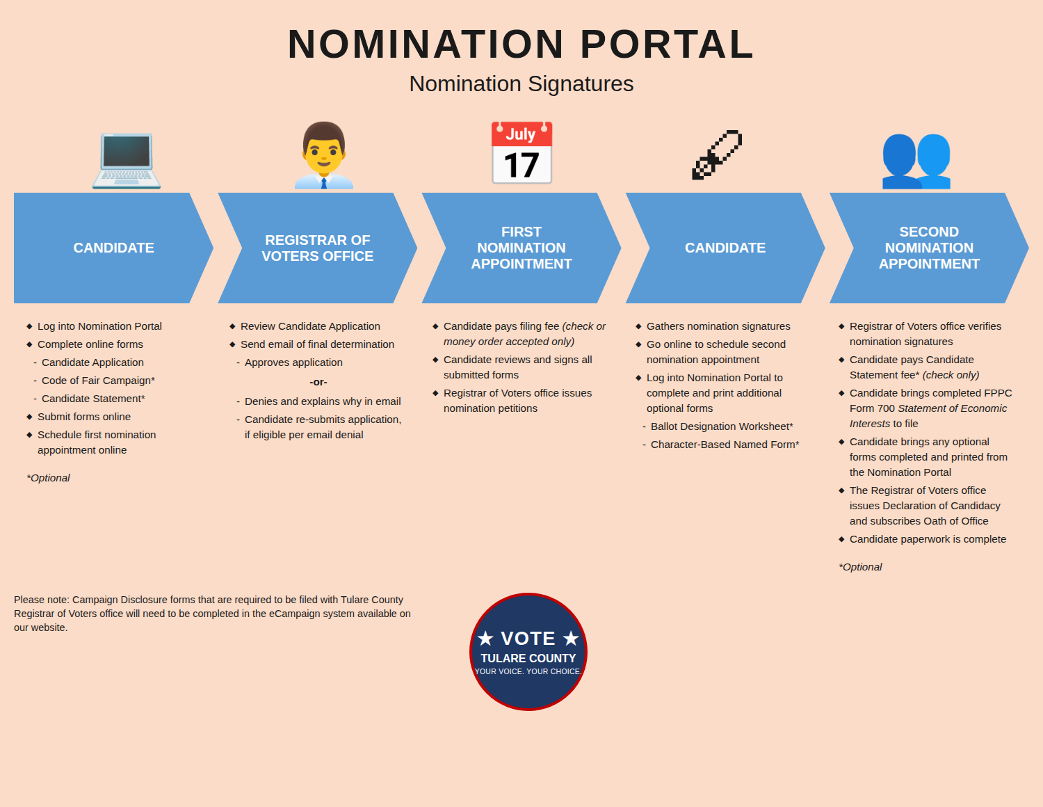Nomination Portal
Nomination Signatures
💻
👨‍💼
📅
🖋
👥
Candidate
Registrar of
Voters Office
First
Nomination
Appointment
Candidate
Second
Nomination
Appointment
Log into Nomination Portal
Complete online forms
Candidate Application
Code of Fair Campaign*
Candidate Statement*
Submit forms online
Schedule first nomination appointment online
*Optional
Review Candidate Application
Send email of final determination
Approves application
-or-
Denies and explains why in email
Candidate re-submits application, if eligible per email denial
Candidate pays filing fee (check or money order accepted only)
Candidate reviews and signs all submitted forms
Registrar of Voters office issues nomination petitions
Gathers nomination signatures
Go online to schedule second nomination appointment
Log into Nomination Portal to complete and print additional optional forms
Ballot Designation Worksheet*
Character-Based Named Form*
Registrar of Voters office verifies nomination signatures
Candidate pays Candidate Statement fee* (check only)
Candidate brings completed FPPC Form 700 Statement of Economic Interests to file
Candidate brings any optional forms completed and printed from the Nomination Portal
The Registrar of Voters office issues Declaration of Candidacy and subscribes Oath of Office
Candidate paperwork is complete
*Optional
Please note: Campaign Disclosure forms that are required to be filed with Tulare County Registrar of Voters office will need to be completed in the eCampaign system available on our website.
★ VOTE ★
TULARE COUNTY
YOUR VOICE. YOUR CHOICE.